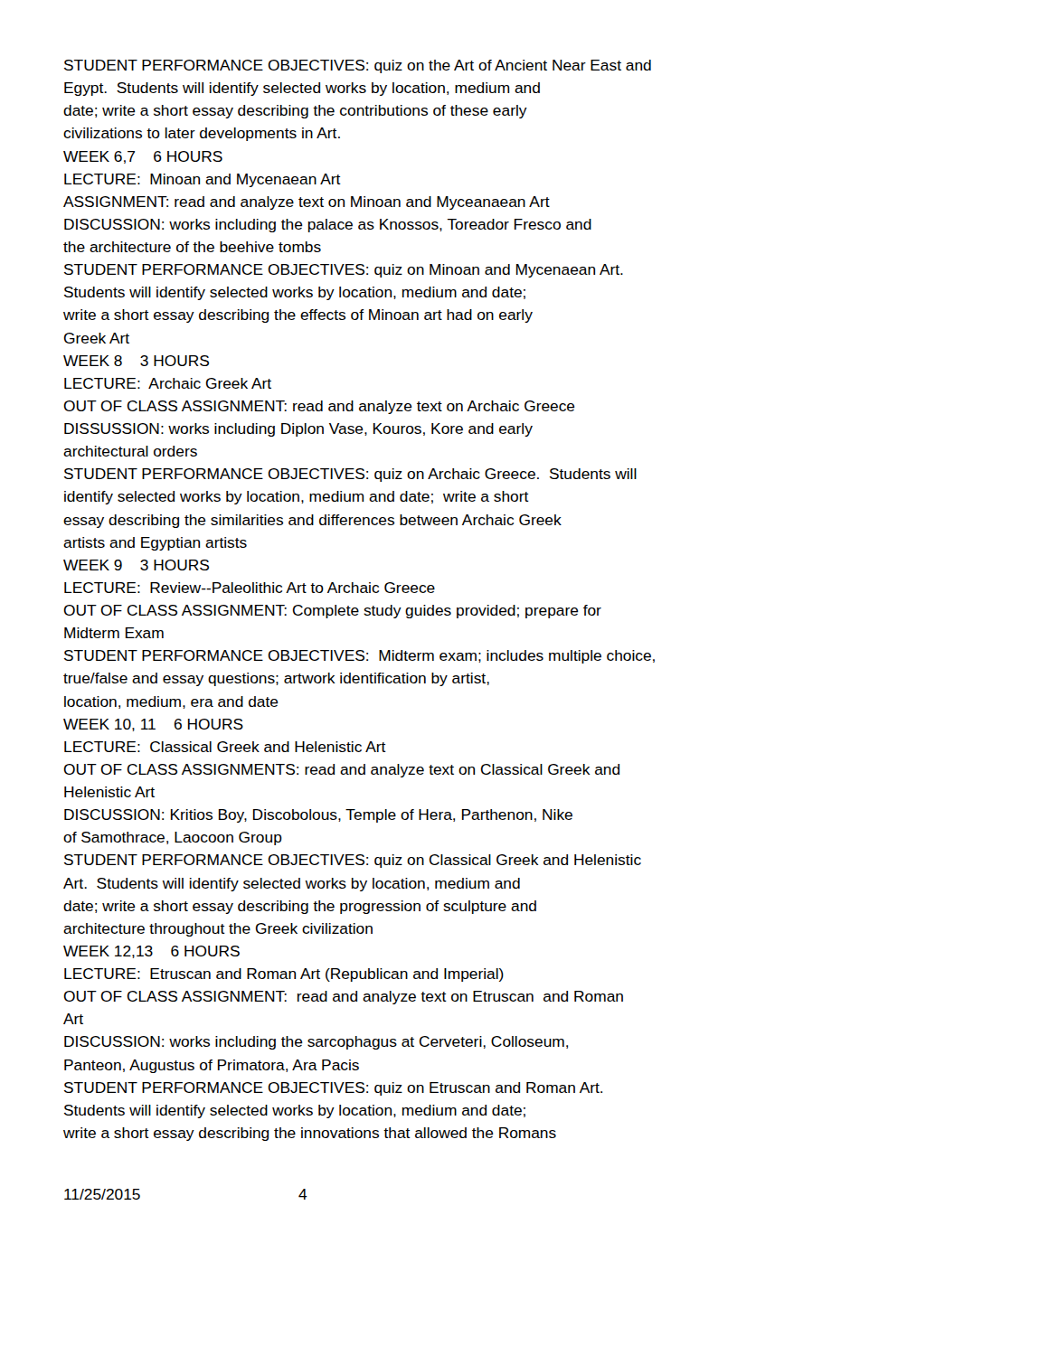STUDENT PERFORMANCE OBJECTIVES: quiz on the Art of Ancient Near East and
Egypt. Students will identify selected works by location, medium and
date; write a short essay describing the contributions of these early
civilizations to later developments in Art.
WEEK 6,7 6 HOURS
LECTURE: Minoan and Mycenaean Art
ASSIGNMENT: read and analyze text on Minoan and Myceanaean Art
DISCUSSION: works including the palace as Knossos, Toreador Fresco and
the architecture of the beehive tombs
STUDENT PERFORMANCE OBJECTIVES: quiz on Minoan and Mycenaean Art.
Students will identify selected works by location, medium and date;
write a short essay describing the effects of Minoan art had on early
Greek Art
WEEK 8 3 HOURS
LECTURE: Archaic Greek Art
OUT OF CLASS ASSIGNMENT: read and analyze text on Archaic Greece
DISSUSSION: works including Diplon Vase, Kouros, Kore and early
architectural orders
STUDENT PERFORMANCE OBJECTIVES: quiz on Archaic Greece. Students will
identify selected works by location, medium and date; write a short
essay describing the similarities and differences between Archaic Greek
artists and Egyptian artists
WEEK 9 3 HOURS
LECTURE: Review--Paleolithic Art to Archaic Greece
OUT OF CLASS ASSIGNMENT: Complete study guides provided; prepare for
Midterm Exam
STUDENT PERFORMANCE OBJECTIVES: Midterm exam; includes multiple choice,
true/false and essay questions; artwork identification by artist,
location, medium, era and date
WEEK 10, 11 6 HOURS
LECTURE: Classical Greek and Helenistic Art
OUT OF CLASS ASSIGNMENTS: read and analyze text on Classical Greek and
Helenistic Art
DISCUSSION: Kritios Boy, Discobolous, Temple of Hera, Parthenon, Nike
of Samothrace, Laocoon Group
STUDENT PERFORMANCE OBJECTIVES: quiz on Classical Greek and Helenistic
Art. Students will identify selected works by location, medium and
date; write a short essay describing the progression of sculpture and
architecture throughout the Greek civilization
WEEK 12,13 6 HOURS
LECTURE: Etruscan and Roman Art (Republican and Imperial)
OUT OF CLASS ASSIGNMENT: read and analyze text on Etruscan and Roman
Art
DISCUSSION: works including the sarcophagus at Cerveteri, Colloseum,
Panteon, Augustus of Primatora, Ara Pacis
STUDENT PERFORMANCE OBJECTIVES: quiz on Etruscan and Roman Art.
Students will identify selected works by location, medium and date;
write a short essay describing the innovations that allowed the Romans
11/25/2015 4